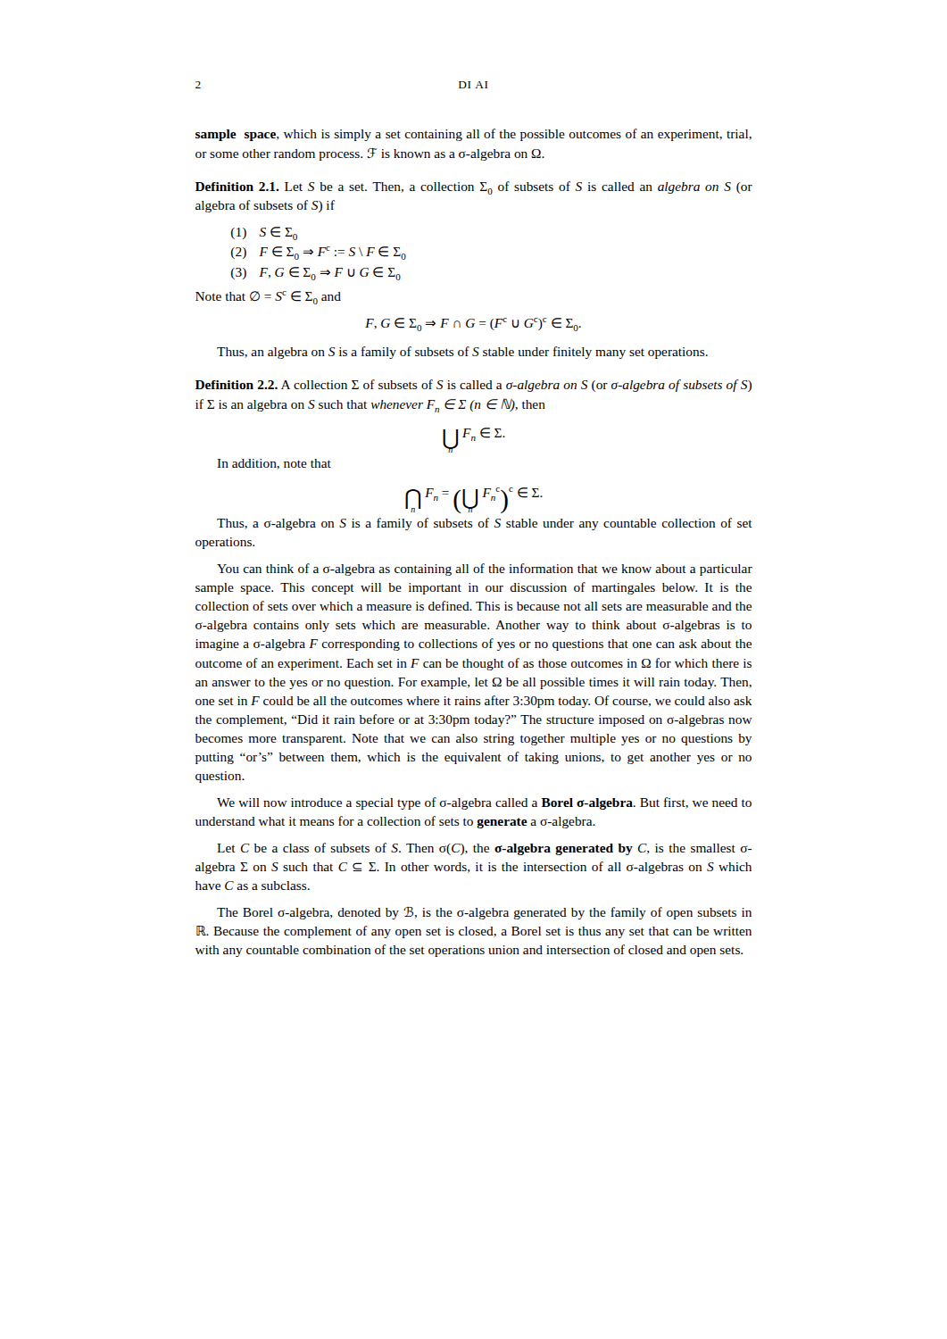2
DI AI
sample space, which is simply a set containing all of the possible outcomes of an experiment, trial, or some other random process. ℱ is known as a σ-algebra on Ω.
Definition 2.1. Let S be a set. Then, a collection Σ0 of subsets of S is called an algebra on S (or algebra of subsets of S) if
(1) S ∈ Σ0
(2) F ∈ Σ0 ⇒ Fc := S \ F ∈ Σ0
(3) F, G ∈ Σ0 ⇒ F ∪ G ∈ Σ0
Note that ∅ = Sc ∈ Σ0 and
F, G ∈ Σ0 ⇒ F ∩ G = (Fc ∪ Gc)c ∈ Σ0.
Thus, an algebra on S is a family of subsets of S stable under finitely many set operations.
Definition 2.2. A collection Σ of subsets of S is called a σ-algebra on S (or σ-algebra of subsets of S) if Σ is an algebra on S such that whenever Fn ∈ Σ (n ∈ ℕ), then
⋃n Fn ∈ Σ.
In addition, note that
⋂n Fn = (⋃n Fnc)c ∈ Σ.
Thus, a σ-algebra on S is a family of subsets of S stable under any countable collection of set operations.
You can think of a σ-algebra as containing all of the information that we know about a particular sample space. This concept will be important in our discussion of martingales below. It is the collection of sets over which a measure is defined. This is because not all sets are measurable and the σ-algebra contains only sets which are measurable. Another way to think about σ-algebras is to imagine a σ-algebra F corresponding to collections of yes or no questions that one can ask about the outcome of an experiment. Each set in F can be thought of as those outcomes in Ω for which there is an answer to the yes or no question. For example, let Ω be all possible times it will rain today. Then, one set in F could be all the outcomes where it rains after 3:30pm today. Of course, we could also ask the complement, “Did it rain before or at 3:30pm today?” The structure imposed on σ-algebras now becomes more transparent. Note that we can also string together multiple yes or no questions by putting “or’s” between them, which is the equivalent of taking unions, to get another yes or no question.
We will now introduce a special type of σ-algebra called a Borel σ-algebra. But first, we need to understand what it means for a collection of sets to generate a σ-algebra.
Let C be a class of subsets of S. Then σ(C), the σ-algebra generated by C, is the smallest σ-algebra Σ on S such that C ⊆ Σ. In other words, it is the intersection of all σ-algebras on S which have C as a subclass.
The Borel σ-algebra, denoted by ℬ, is the σ-algebra generated by the family of open subsets in ℝ. Because the complement of any open set is closed, a Borel set is thus any set that can be written with any countable combination of the set operations union and intersection of closed and open sets.